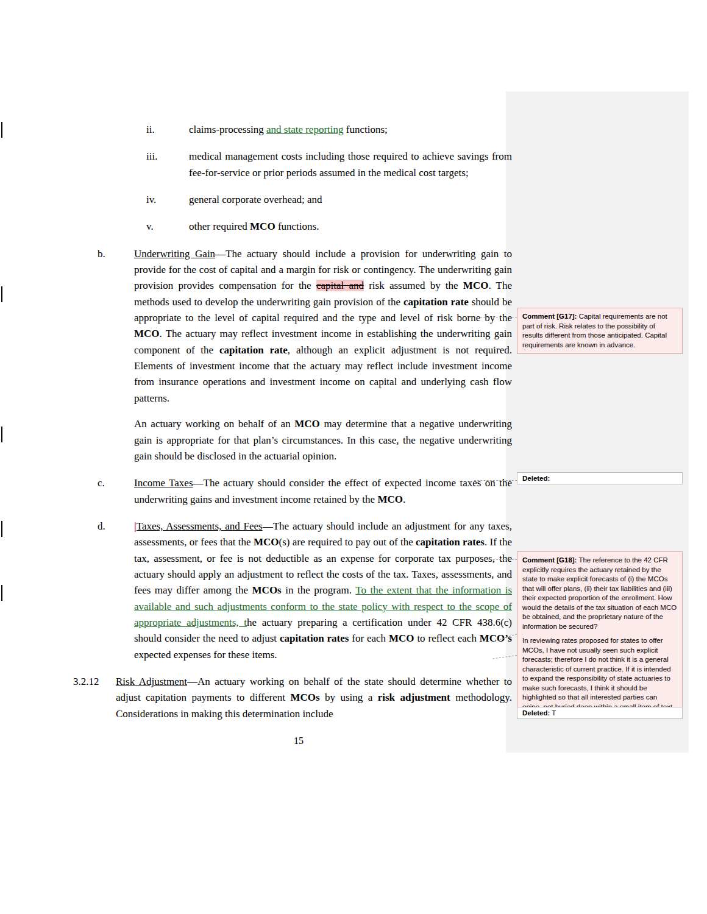ii.
claims-processing and state reporting functions;
iii.
medical management costs including those required to achieve savings from fee-for-service or prior periods assumed in the medical cost targets;
iv.
general corporate overhead; and
v.
other required MCO functions.
b.
Underwriting Gain—The actuary should include a provision for underwriting gain to provide for the cost of capital and a margin for risk or contingency. The underwriting gain provision provides compensation for the capital and risk assumed by the MCO. The methods used to develop the underwriting gain provision of the capitation rate should be appropriate to the level of capital required and the type and level of risk borne by the MCO. The actuary may reflect investment income in establishing the underwriting gain component of the capitation rate, although an explicit adjustment is not required. Elements of investment income that the actuary may reflect include investment income from insurance operations and investment income on capital and underlying cash flow patterns.
An actuary working on behalf of an MCO may determine that a negative underwriting gain is appropriate for that plan’s circumstances. In this case, the​ negative underwriting gain should be disclosed in the actuarial opinion.
c.
Income Taxes—The actuary should consider the effect of expected income taxes on the underwriting gains and investment income retained by the MCO.
d.
|Taxes, Assessments, and Fees—The actuary should include an adjustment for any taxes, assessments, or fees that the MCO(s) are required to pay out of the capitation rates. If the tax, assessment, or fee is not deductible as an expense for corporate tax purposes, the actuary should apply an adjustment to reflect the costs of the tax. Taxes, assessments, and fees may differ among the MCOs in the program. To the extent that the information is available and such adjustments conform to the state policy with respect to the scope of appropriate adjustments, the actuary preparing a certification under 42 CFR 438.6(c) should consider the need to adjust capitation rates for each MCO to reflect each MCO’s expected expenses for these items.
3.2.12
Risk Adjustment—An actuary working on behalf of the state should determine whether to adjust capitation payments to different MCOs by using a risk adjustment methodology. Considerations in making this determination include
Comment [G17]: Capital requirements are not part of risk. Risk relates to the possibility of results different from those anticipated. Capital requirements are known in advance.
Deleted:
Comment [G18]: The reference to the 42 CFR explicitly requires the actuary retained by the state to make explicit forecasts of (i) the MCOs that will offer plans, (ii) their tax liabilities and (iii) their expected proportion of the enrollment. How would the details of the tax situation of each MCO be obtained, and the proprietary nature of the information be secured?
In reviewing rates proposed for states to offer MCOs, I have not usually seen such explicit forecasts; therefore I do not think it is a general characteristic of current practice. If it is intended to expand the responsibility of state actuaries to make such forecasts, I think it should be highlighted so that all interested parties can opine, not buried deep within a small item of text.
Deleted: T
15